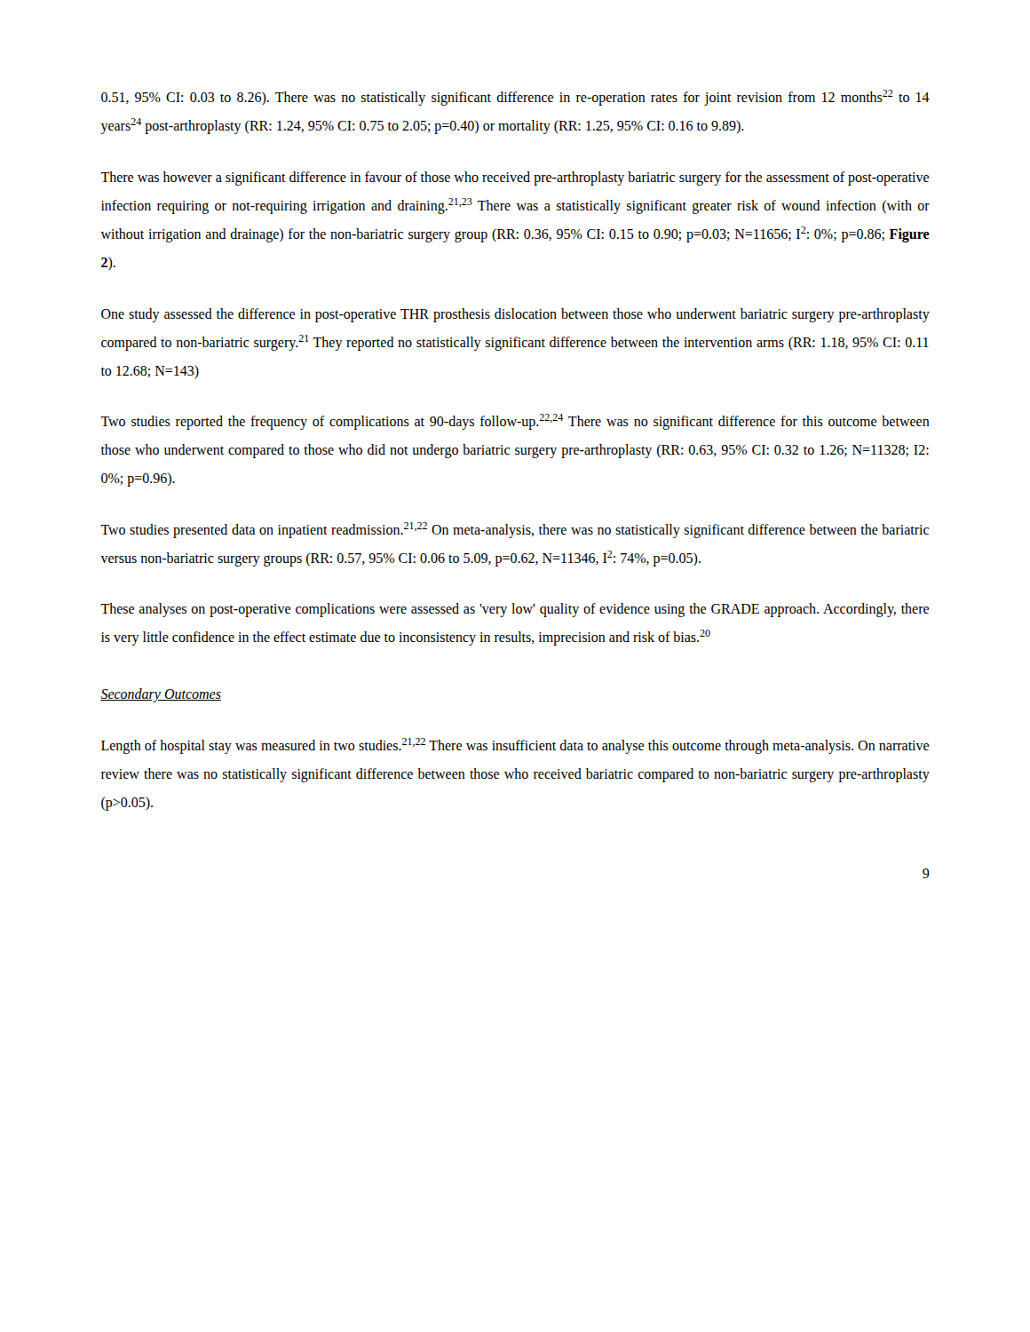0.51, 95% CI: 0.03 to 8.26). There was no statistically significant difference in re-operation rates for joint revision from 12 months22 to 14 years24 post-arthroplasty (RR: 1.24, 95% CI: 0.75 to 2.05; p=0.40) or mortality (RR: 1.25, 95% CI: 0.16 to 9.89).
There was however a significant difference in favour of those who received pre-arthroplasty bariatric surgery for the assessment of post-operative infection requiring or not-requiring irrigation and draining.21,23 There was a statistically significant greater risk of wound infection (with or without irrigation and drainage) for the non-bariatric surgery group (RR: 0.36, 95% CI: 0.15 to 0.90; p=0.03; N=11656; I2: 0%; p=0.86; Figure 2).
One study assessed the difference in post-operative THR prosthesis dislocation between those who underwent bariatric surgery pre-arthroplasty compared to non-bariatric surgery.21 They reported no statistically significant difference between the intervention arms (RR: 1.18, 95% CI: 0.11 to 12.68; N=143)
Two studies reported the frequency of complications at 90-days follow-up.22,24 There was no significant difference for this outcome between those who underwent compared to those who did not undergo bariatric surgery pre-arthroplasty (RR: 0.63, 95% CI: 0.32 to 1.26; N=11328; I2: 0%; p=0.96).
Two studies presented data on inpatient readmission.21,22 On meta-analysis, there was no statistically significant difference between the bariatric versus non-bariatric surgery groups (RR: 0.57, 95% CI: 0.06 to 5.09, p=0.62, N=11346, I2: 74%, p=0.05).
These analyses on post-operative complications were assessed as 'very low' quality of evidence using the GRADE approach. Accordingly, there is very little confidence in the effect estimate due to inconsistency in results, imprecision and risk of bias.20
Secondary Outcomes
Length of hospital stay was measured in two studies.21,22 There was insufficient data to analyse this outcome through meta-analysis. On narrative review there was no statistically significant difference between those who received bariatric compared to non-bariatric surgery pre-arthroplasty (p>0.05).
9